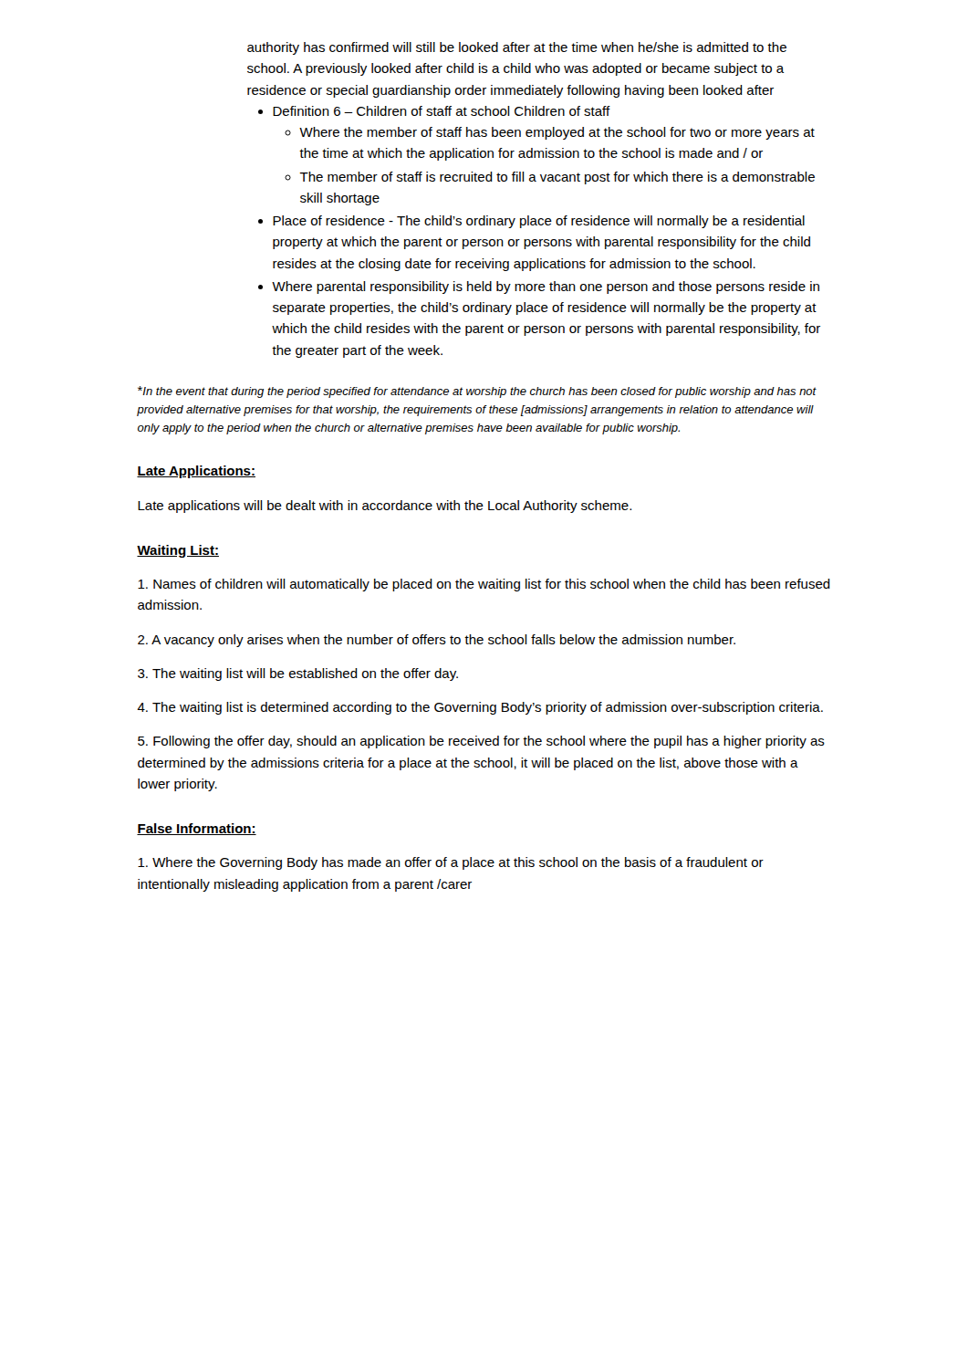authority has confirmed will still be looked after at the time when he/she is admitted to the school. A previously looked after child is a child who was adopted or became subject to a residence or special guardianship order immediately following having been looked after
Definition 6 – Children of staff at school Children of staff
Where the member of staff has been employed at the school for two or more years at the time at which the application for admission to the school is made and / or
The member of staff is recruited to fill a vacant post for which there is a demonstrable skill shortage
Place of residence - The child’s ordinary place of residence will normally be a residential property at which the parent or person or persons with parental responsibility for the child resides at the closing date for receiving applications for admission to the school.
Where parental responsibility is held by more than one person and those persons reside in separate properties, the child’s ordinary place of residence will normally be the property at which the child resides with the parent or person or persons with parental responsibility, for the greater part of the week.
*In the event that during the period specified for attendance at worship the church has been closed for public worship and has not provided alternative premises for that worship, the requirements of these [admissions] arrangements in relation to attendance will only apply to the period when the church or alternative premises have been available for public worship.
Late Applications:
Late applications will be dealt with in accordance with the Local Authority scheme.
Waiting List:
1. Names of children will automatically be placed on the waiting list for this school when the child has been refused admission.
2. A vacancy only arises when the number of offers to the school falls below the admission number.
3. The waiting list will be established on the offer day.
4. The waiting list is determined according to the Governing Body’s priority of admission over-subscription criteria.
5. Following the offer day, should an application be received for the school where the pupil has a higher priority as determined by the admissions criteria for a place at the school, it will be placed on the list, above those with a lower priority.
False Information:
1. Where the Governing Body has made an offer of a place at this school on the basis of a fraudulent or intentionally misleading application from a parent /carer